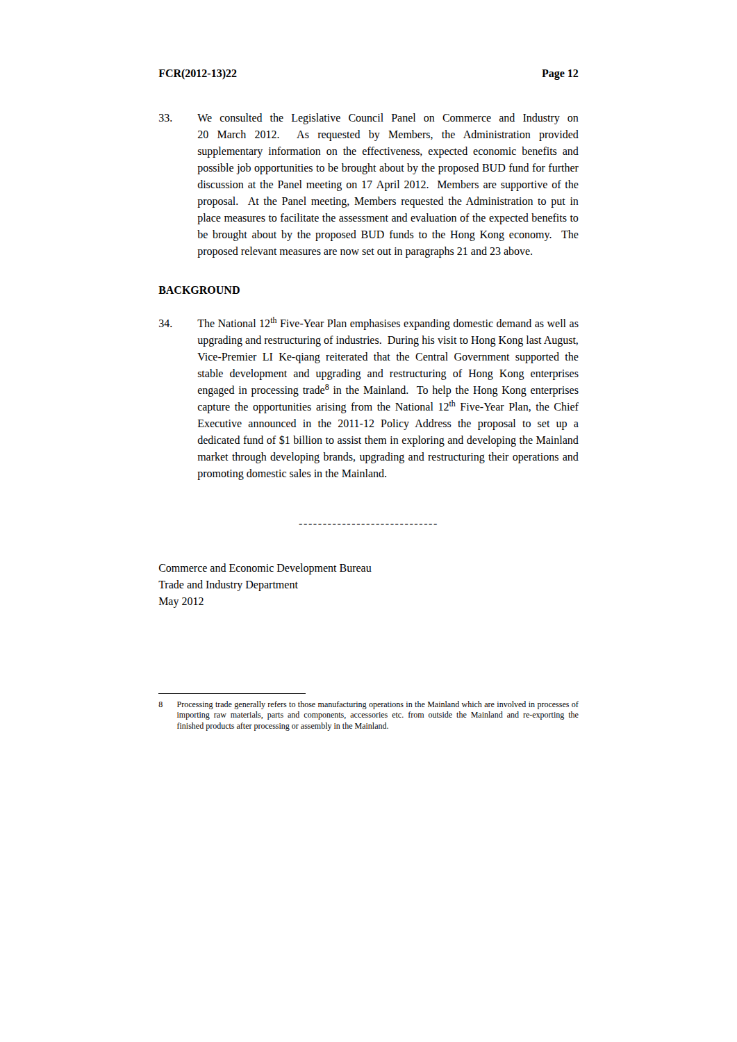FCR(2012-13)22
Page 12
33.
We consulted the Legislative Council Panel on Commerce and Industry on 20 March 2012. As requested by Members, the Administration provided supplementary information on the effectiveness, expected economic benefits and possible job opportunities to be brought about by the proposed BUD fund for further discussion at the Panel meeting on 17 April 2012. Members are supportive of the proposal. At the Panel meeting, Members requested the Administration to put in place measures to facilitate the assessment and evaluation of the expected benefits to be brought about by the proposed BUD funds to the Hong Kong economy. The proposed relevant measures are now set out in paragraphs 21 and 23 above.
BACKGROUND
34.
The National 12th Five-Year Plan emphasises expanding domestic demand as well as upgrading and restructuring of industries. During his visit to Hong Kong last August, Vice-Premier LI Ke-qiang reiterated that the Central Government supported the stable development and upgrading and restructuring of Hong Kong enterprises engaged in processing trade8 in the Mainland. To help the Hong Kong enterprises capture the opportunities arising from the National 12th Five-Year Plan, the Chief Executive announced in the 2011-12 Policy Address the proposal to set up a dedicated fund of $1 billion to assist them in exploring and developing the Mainland market through developing brands, upgrading and restructuring their operations and promoting domestic sales in the Mainland.
-----------------------------
Commerce and Economic Development Bureau
Trade and Industry Department
May 2012
8
Processing trade generally refers to those manufacturing operations in the Mainland which are involved in processes of importing raw materials, parts and components, accessories etc. from outside the Mainland and re-exporting the finished products after processing or assembly in the Mainland.